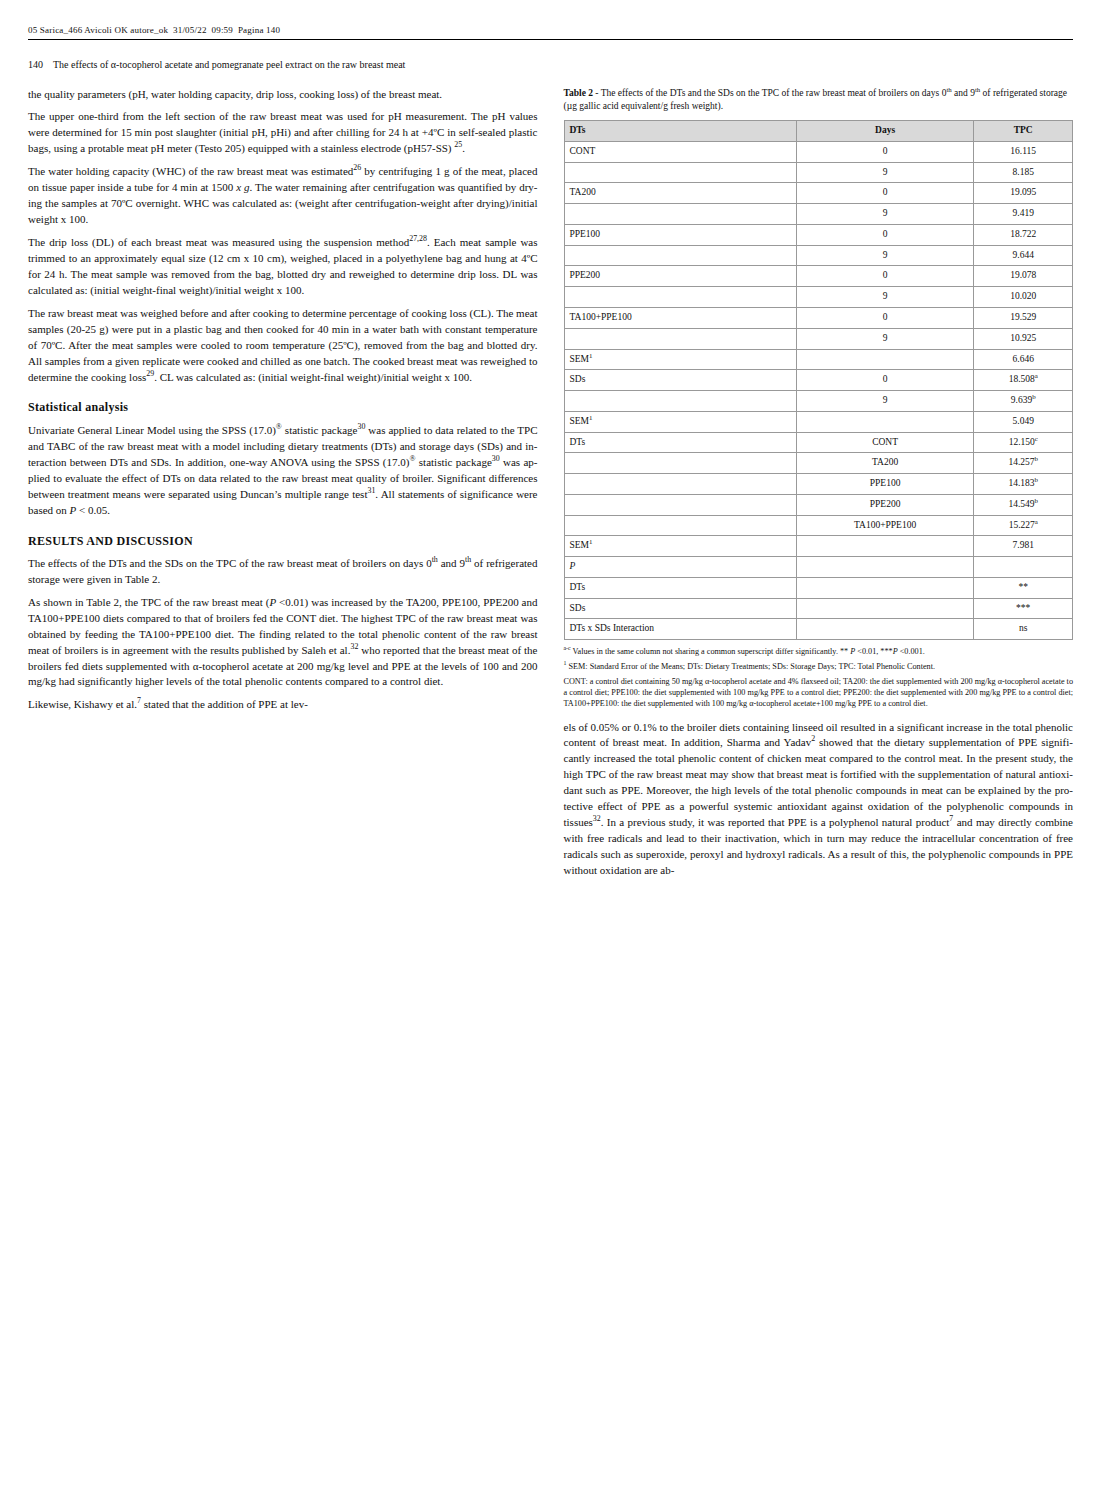05 Sarica_466 Avicoli OK autore_ok 31/05/22 09:59 Pagina 140
140 The effects of α-tocopherol acetate and pomegranate peel extract on the raw breast meat
the quality parameters (pH, water holding capacity, drip loss, cooking loss) of the breast meat.
The upper one-third from the left section of the raw breast meat was used for pH measurement. The pH values were determined for 15 min post slaughter (initial pH, pHi) and after chilling for 24 h at +4ºC in self-sealed plastic bags, using a protable meat pH meter (Testo 205) equipped with a stainless electrode (pH57-SS) 25.
The water holding capacity (WHC) of the raw breast meat was estimated26 by centrifuging 1 g of the meat, placed on tissue paper inside a tube for 4 min at 1500 x g. The water remaining after centrifugation was quantified by drying the samples at 70ºC overnight. WHC was calculated as: (weight after centrifugation-weight after drying)/initial weight x 100.
The drip loss (DL) of each breast meat was measured using the suspension method27,28. Each meat sample was trimmed to an approximately equal size (12 cm x 10 cm), weighed, placed in a polyethylene bag and hung at 4ºC for 24 h. The meat sample was removed from the bag, blotted dry and reweighed to determine drip loss. DL was calculated as: (initial weight-final weight)/initial weight x 100.
The raw breast meat was weighed before and after cooking to determine percentage of cooking loss (CL). The meat samples (20-25 g) were put in a plastic bag and then cooked for 40 min in a water bath with constant temperature of 70ºC. After the meat samples were cooled to room temperature (25ºC), removed from the bag and blotted dry. All samples from a given replicate were cooked and chilled as one batch. The cooked breast meat was reweighed to determine the cooking loss29. CL was calculated as: (initial weight-final weight)/initial weight x 100.
Statistical analysis
Univariate General Linear Model using the SPSS (17.0)® statistic package30 was applied to data related to the TPC and TABC of the raw breast meat with a model including dietary treatments (DTs) and storage days (SDs) and interaction between DTs and SDs. In addition, one-way ANOVA using the SPSS (17.0)® statistic package30 was applied to evaluate the effect of DTs on data related to the raw breast meat quality of broiler. Significant differences between treatment means were separated using Duncan’s multiple range test31. All statements of significance were based on P < 0.05.
RESULTS AND DISCUSSION
The effects of the DTs and the SDs on the TPC of the raw breast meat of broilers on days 0th and 9th of refrigerated storage were given in Table 2.
As shown in Table 2, the TPC of the raw breast meat (P <0.01) was increased by the TA200, PPE100, PPE200 and TA100+PPE100 diets compared to that of broilers fed the CONT diet. The highest TPC of the raw breast meat was obtained by feeding the TA100+PPE100 diet. The finding related to the total phenolic content of the raw breast meat of broilers is in agreement with the results published by Saleh et al.32 who reported that the breast meat of the broilers fed diets supplemented with α-tocopherol acetate at 200 mg/kg level and PPE at the levels of 100 and 200 mg/kg had significantly higher levels of the total phenolic contents compared to a control diet.
Likewise, Kishawy et al.7 stated that the addition of PPE at lev-
Table 2 - The effects of the DTs and the SDs on the TPC of the raw breast meat of broilers on days 0th and 9th of refrigerated storage (µg gallic acid equivalent/g fresh weight).
| DTs | Days | TPC |
| --- | --- | --- |
| CONT | 0 | 16.115 |
| | 9 | 8.185 |
| TA200 | 0 | 19.095 |
| | 9 | 9.419 |
| PPE100 | 0 | 18.722 |
| | 9 | 9.644 |
| PPE200 | 0 | 19.078 |
| | 9 | 10.020 |
| TA100+PPE100 | 0 | 19.529 |
| | 9 | 10.925 |
| SEM 1 | | 6.646 |
| SDs | 0 | 18.508 a |
| | 9 | 9.639 b |
| SEM 1 | | 5.049 |
| DTs | CONT | 12.150 c |
| | TA200 | 14.257 b |
| | PPE100 | 14.183 b |
| | PPE200 | 14.549 b |
| | TA100+PPE100 | 15.227 a |
| SEM 1 | | 7.981 |
| P | | |
| DTs | | ** |
| SDs | | *** |
| DTs x SDs Interaction | | ns |
a-c Values in the same column not sharing a common superscript differ significantly. ** P <0.01, ***P <0.001.
1 SEM: Standard Error of the Means; DTs: Dietary Treatments; SDs: Storage Days; TPC: Total Phenolic Content.
CONT: a control diet containing 50 mg/kg α-tocopherol acetate and 4% flaxseed oil; TA200: the diet supplemented with 200 mg/kg α-tocopherol acetate to a control diet; PPE100: the diet supplemented with 100 mg/kg PPE to a control diet; PPE200: the diet supplemented with 200 mg/kg PPE to a control diet; TA100+PPE100: the diet supplemented with 100 mg/kg α-tocopherol acetate+100 mg/kg PPE to a control diet.
els of 0.05% or 0.1% to the broiler diets containing linseed oil resulted in a significant increase in the total phenolic content of breast meat. In addition, Sharma and Yadav2 showed that the dietary supplementation of PPE significantly increased the total phenolic content of chicken meat compared to the control meat. In the present study, the high TPC of the raw breast meat may show that breast meat is fortified with the supplementation of natural antioxidant such as PPE. Moreover, the high levels of the total phenolic compounds in meat can be explained by the protective effect of PPE as a powerful systemic antioxidant against oxidation of the polyphenolic compounds in tissues32. In a previous study, it was reported that PPE is a polyphenol natural product7 and may directly combine with free radicals and lead to their inactivation, which in turn may reduce the intracellular concentration of free radicals such as superoxide, peroxyl and hydroxyl radicals. As a result of this, the polyphenolic compounds in PPE without oxidation are ab-